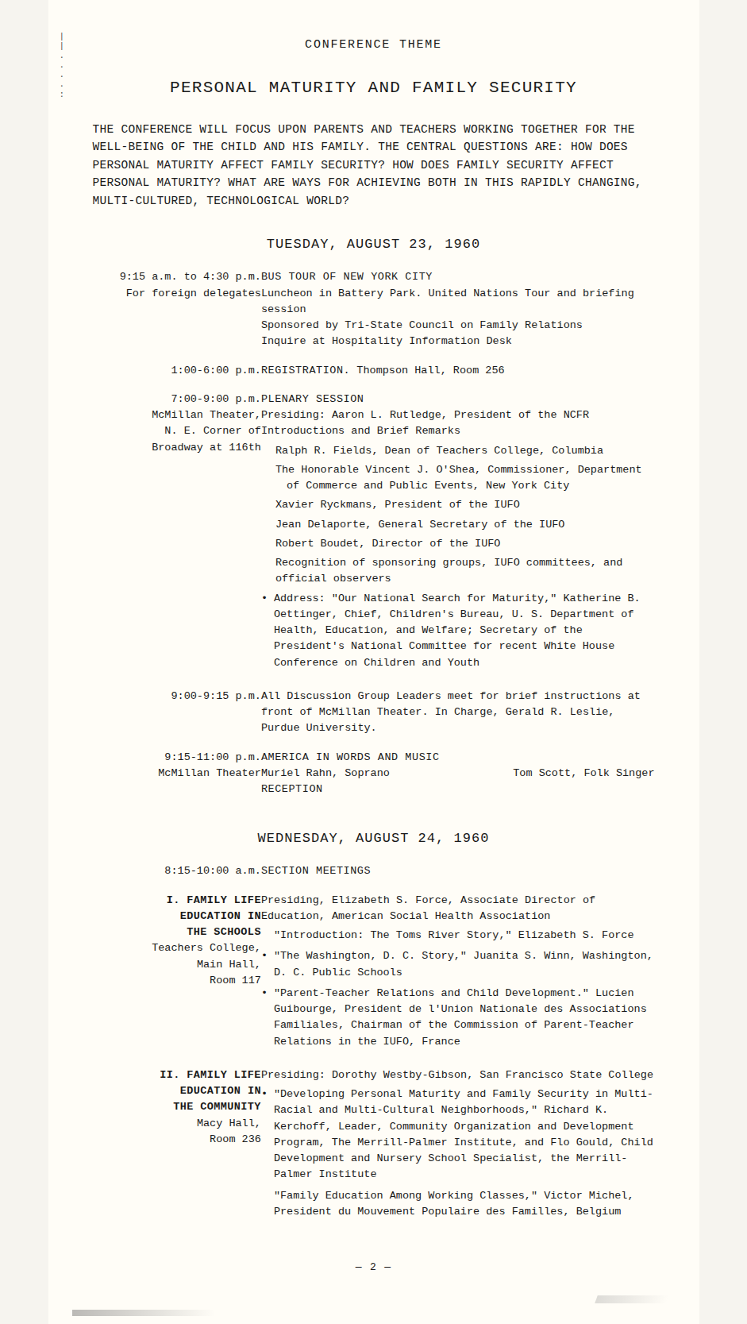|
|
.
.
.
.
:
CONFERENCE THEME
PERSONAL MATURITY AND FAMILY SECURITY
THE CONFERENCE WILL FOCUS UPON PARENTS AND TEACHERS WORKING TOGETHER FOR THE WELL-BEING OF THE CHILD AND HIS FAMILY. THE CENTRAL QUESTIONS ARE: HOW DOES PERSONAL MATURITY AFFECT FAMILY SECURITY? HOW DOES FAMILY SECURITY AFFECT PERSONAL MATURITY? WHAT ARE WAYS FOR ACHIEVING BOTH IN THIS RAPIDLY CHANGING, MULTI-CULTURED, TECHNOLOGICAL WORLD?
TUESDAY, AUGUST 23, 1960
| 9:15 a.m. to 4:30 p.m. For foreign delegates | BUS TOUR OF NEW YORK CITY Luncheon in Battery Park. United Nations Tour and briefing session Sponsored by Tri-State Council on Family Relations Inquire at Hospitality Information Desk |
| 1:00-6:00 p.m. | REGISTRATION. Thompson Hall, Room 256 |
| 7:00-9:00 p.m. McMillan Theater, N. E. Corner of Broadway at 116th | PLENARY SESSION Presiding: Aaron L. Rutledge, President of the NCFR Introductions and Brief Remarks Ralph R. Fields, Dean of Teachers College, Columbia The Honorable Vincent J. O'Shea, Commissioner, Department of Commerce and Public Events, New York City Xavier Ryckmans, President of the IUFO Jean Delaporte, General Secretary of the IUFO Robert Boudet, Director of the IUFO Recognition of sponsoring groups, IUFO committees, and official observers Address: "Our National Search for Maturity," Katherine B. Oettinger, Chief, Children's Bureau, U. S. Department of Health, Education, and Welfare; Secretary of the President's National Committee for recent White House Conference on Children and Youth |
| 9:00-9:15 p.m. | All Discussion Group Leaders meet for brief instructions at front of McMillan Theater. In Charge, Gerald R. Leslie, Purdue University. |
| 9:15-11:00 p.m. McMillan Theater | AMERICA IN WORDS AND MUSIC Muriel Rahn, Soprano Tom Scott, Folk Singer RECEPTION |
WEDNESDAY, AUGUST 24, 1960
| 8:15-10:00 a.m. | SECTION MEETINGS |
| I. FAMILY LIFE EDUCATION IN THE SCHOOLS Teachers College, Main Hall, Room 117 | Presiding, Elizabeth S. Force, Associate Director of Education, American Social Health Association "Introduction: The Toms River Story," Elizabeth S. Force "The Washington, D. C. Story," Juanita S. Winn, Washington, D. C. Public Schools "Parent-Teacher Relations and Child Development." Lucien Guibourge, President de l'Union Nationale des Associations Familiales, Chairman of the Commission of Parent-Teacher Relations in the IUFO, France |
| II. FAMILY LIFE EDUCATION IN THE COMMUNITY Macy Hall, Room 236 | Presiding: Dorothy Westby-Gibson, San Francisco State College "Developing Personal Maturity and Family Security in Multi-Racial and Multi-Cultural Neighborhoods," Richard K. Kerchoff, Leader, Community Organization and Development Program, The Merrill-Palmer Institute, and Flo Gould, Child Development and Nursery School Specialist, the Merrill-Palmer Institute "Family Education Among Working Classes," Victor Michel, President du Mouvement Populaire des Familles, Belgium |
— 2 —